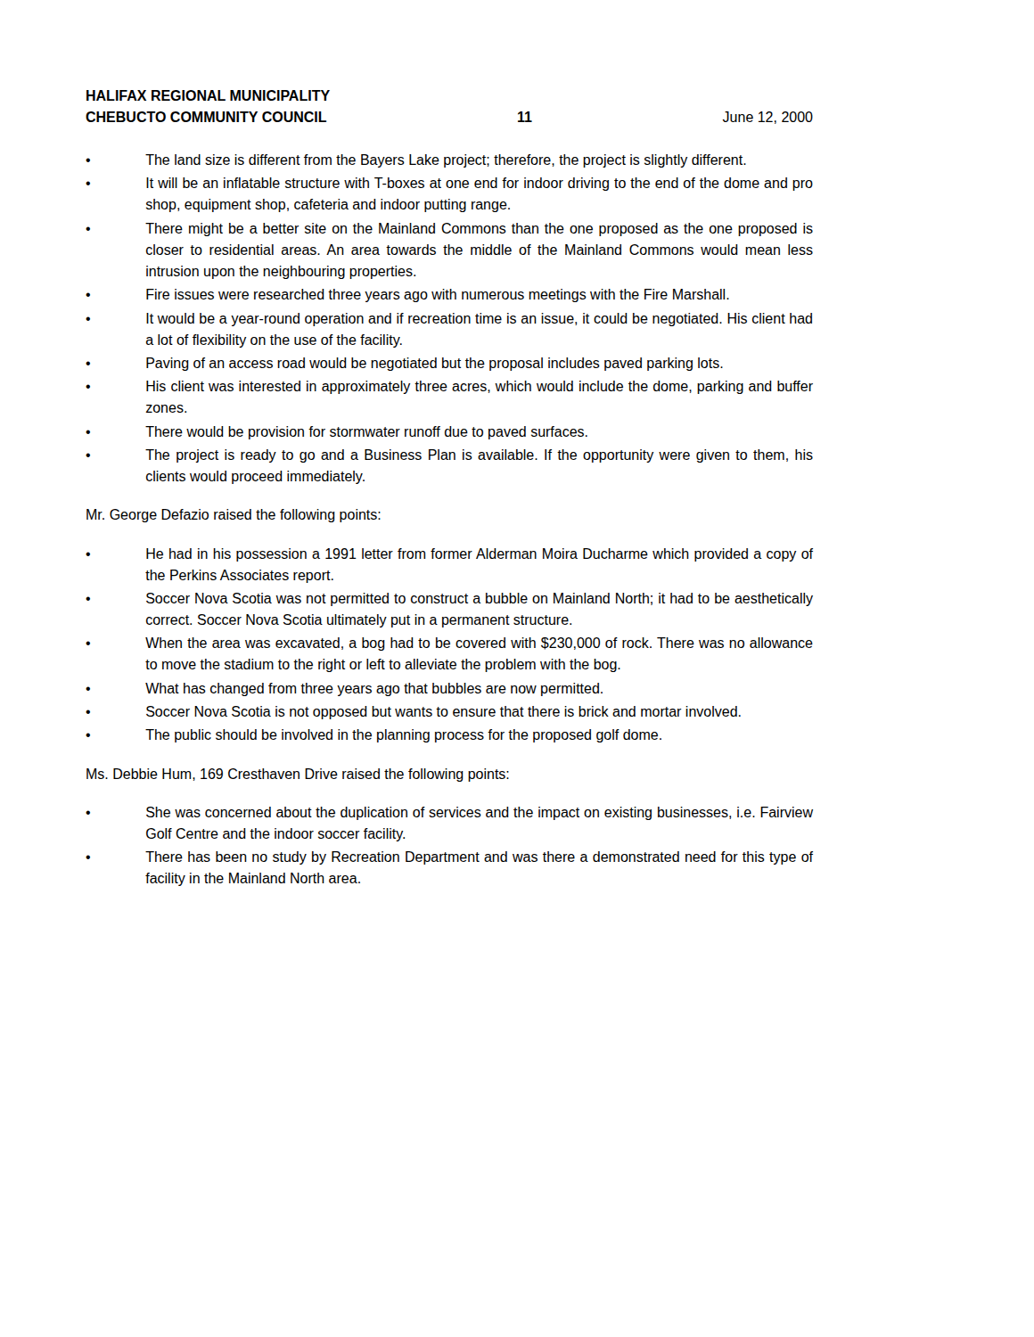HALIFAX REGIONAL MUNICIPALITY CHEBUCTO COMMUNITY COUNCIL 11 June 12, 2000
The land size is different from the Bayers Lake project; therefore, the project is slightly different.
It will be an inflatable structure with T-boxes at one end for indoor driving to the end of the dome and pro shop, equipment shop, cafeteria and indoor putting range.
There might be a better site on the Mainland Commons than the one proposed as the one proposed is closer to residential areas. An area towards the middle of the Mainland Commons would mean less intrusion upon the neighbouring properties.
Fire issues were researched three years ago with numerous meetings with the Fire Marshall.
It would be a year-round operation and if recreation time is an issue, it could be negotiated. His client had a lot of flexibility on the use of the facility.
Paving of an access road would be negotiated but the proposal includes paved parking lots.
His client was interested in approximately three acres, which would include the dome, parking and buffer zones.
There would be provision for stormwater runoff due to paved surfaces.
The project is ready to go and a Business Plan is available. If the opportunity were given to them, his clients would proceed immediately.
Mr. George Defazio raised the following points:
He had in his possession a 1991 letter from former Alderman Moira Ducharme which provided a copy of the Perkins Associates report.
Soccer Nova Scotia was not permitted to construct a bubble on Mainland North; it had to be aesthetically correct. Soccer Nova Scotia ultimately put in a permanent structure.
When the area was excavated, a bog had to be covered with $230,000 of rock. There was no allowance to move the stadium to the right or left to alleviate the problem with the bog.
What has changed from three years ago that bubbles are now permitted.
Soccer Nova Scotia is not opposed but wants to ensure that there is brick and mortar involved.
The public should be involved in the planning process for the proposed golf dome.
Ms. Debbie Hum, 169 Cresthaven Drive raised the following points:
She was concerned about the duplication of services and the impact on existing businesses, i.e. Fairview Golf Centre and the indoor soccer facility.
There has been no study by Recreation Department and was there a demonstrated need for this type of facility in the Mainland North area.